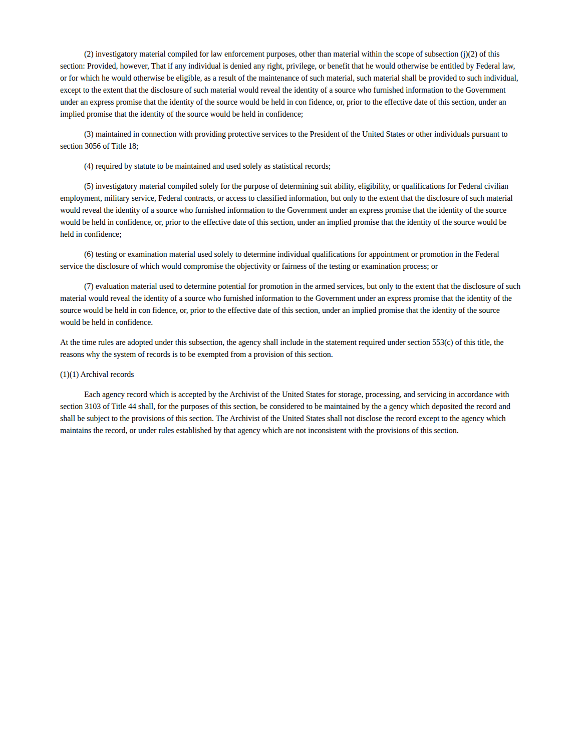(2) investigatory material compiled for law enforcement purposes, other than material within the scope of subsection (j)(2) of this section: Provided, however, That if any individual is denied any right, privilege, or benefit that he would otherwise be entitled by Federal law, or for which he would otherwise be eligible, as a result of the maintenance of such material, such material shall be provided to such individual, except to the extent that the disclosure of such material would reveal the identity of a source who furnished information to the Government under an express promise that the identity of the source would be held in con fidence, or, prior to the effective date of this section, under an implied promise that the identity of the source would be held in confidence;
(3) maintained in connection with providing protective services to the President of the United States or other individuals pursuant to section 3056 of Title 18;
(4) required by statute to be maintained and used solely as statistical records;
(5) investigatory material compiled solely for the purpose of determining suit ability, eligibility, or qualifications for Federal civilian employment, military service, Federal contracts, or access to classified information, but only to the extent that the disclosure of such material would reveal the identity of a source who furnished information to the Government under an express promise that the identity of the source would be held in confidence, or, prior to the effective date of this section, under an implied promise that the identity of the source would be held in confidence;
(6) testing or examination material used solely to determine individual qualifications for appointment or promotion in the Federal service the disclosure of which would compromise the objectivity or fairness of the testing or examination process; or
(7) evaluation material used to determine potential for promotion in the armed services, but only to the extent that the disclosure of such material would reveal the identity of a source who furnished information to the Government under an express promise that the identity of the source would be held in con fidence, or, prior to the effective date of this section, under an implied promise that the identity of the source would be held in confidence.
At the time rules are adopted under this subsection, the agency shall include in the statement required under section 553(c) of this title, the reasons why the system of records is to be exempted from a provision of this section.
(1)(1) Archival records
Each agency record which is accepted by the Archivist of the United States for storage, processing, and servicing in accordance with section 3103 of Title 44 shall, for the purposes of this section, be considered to be maintained by the a gency which deposited the record and shall be subject to the provisions of this section. The Archivist of the United States shall not disclose the record except to the agency which maintains the record, or under rules established by that agency which are not inconsistent with the provisions of this section.